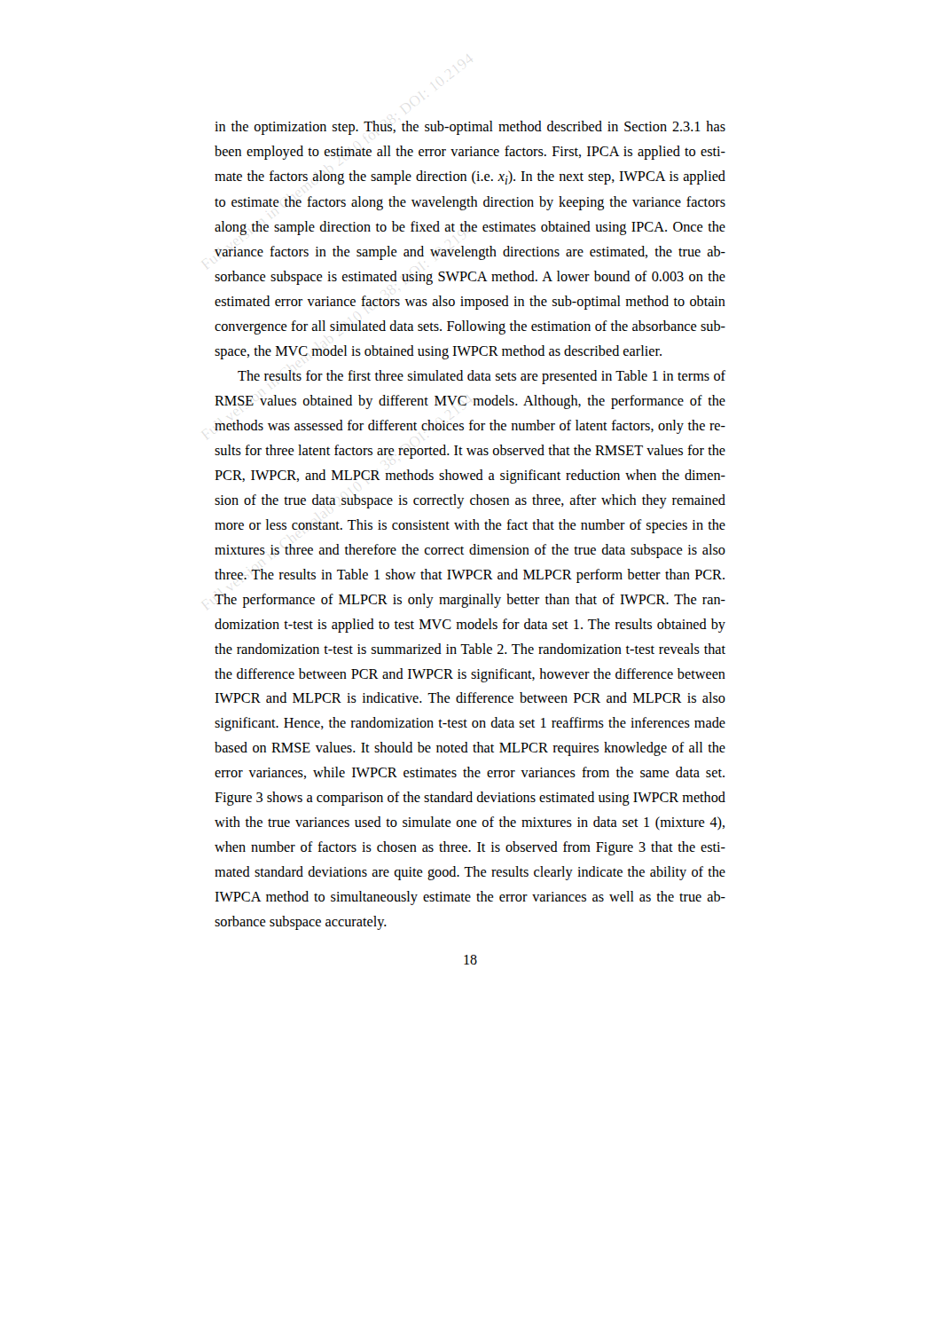Full version in Chemolab 2010 for 38; DOI: 10.2194 Full version in Chemolab 2010 for 38; DOI: 10.2194 Full version in Chemolab 2010 for 38; DOI: 10.2194
in the optimization step. Thus, the sub-optimal method described in Section 2.3.1 has been employed to estimate all the error variance factors. First, IPCA is applied to estimate the factors along the sample direction (i.e. xi). In the next step, IWPCA is applied to estimate the factors along the wavelength direction by keeping the variance factors along the sample direction to be fixed at the estimates obtained using IPCA. Once the variance factors in the sample and wavelength directions are estimated, the true absorbance subspace is estimated using SWPCA method. A lower bound of 0.003 on the estimated error variance factors was also imposed in the sub-optimal method to obtain convergence for all simulated data sets. Following the estimation of the absorbance subspace, the MVC model is obtained using IWPCR method as described earlier.
The results for the first three simulated data sets are presented in Table 1 in terms of RMSE values obtained by different MVC models. Although, the performance of the methods was assessed for different choices for the number of latent factors, only the results for three latent factors are reported. It was observed that the RMSET values for the PCR, IWPCR, and MLPCR methods showed a significant reduction when the dimension of the true data subspace is correctly chosen as three, after which they remained more or less constant. This is consistent with the fact that the number of species in the mixtures is three and therefore the correct dimension of the true data subspace is also three. The results in Table 1 show that IWPCR and MLPCR perform better than PCR. The performance of MLPCR is only marginally better than that of IWPCR. The randomization t-test is applied to test MVC models for data set 1. The results obtained by the randomization t-test is summarized in Table 2. The randomization t-test reveals that the difference between PCR and IWPCR is significant, however the difference between IWPCR and MLPCR is indicative. The difference between PCR and MLPCR is also significant. Hence, the randomization t-test on data set 1 reaffirms the inferences made based on RMSE values. It should be noted that MLPCR requires knowledge of all the error variances, while IWPCR estimates the error variances from the same data set. Figure 3 shows a comparison of the standard deviations estimated using IWPCR method with the true variances used to simulate one of the mixtures in data set 1 (mixture 4), when number of factors is chosen as three. It is observed from Figure 3 that the estimated standard deviations are quite good. The results clearly indicate the ability of the IWPCA method to simultaneously estimate the error variances as well as the true absorbance subspace accurately.
18